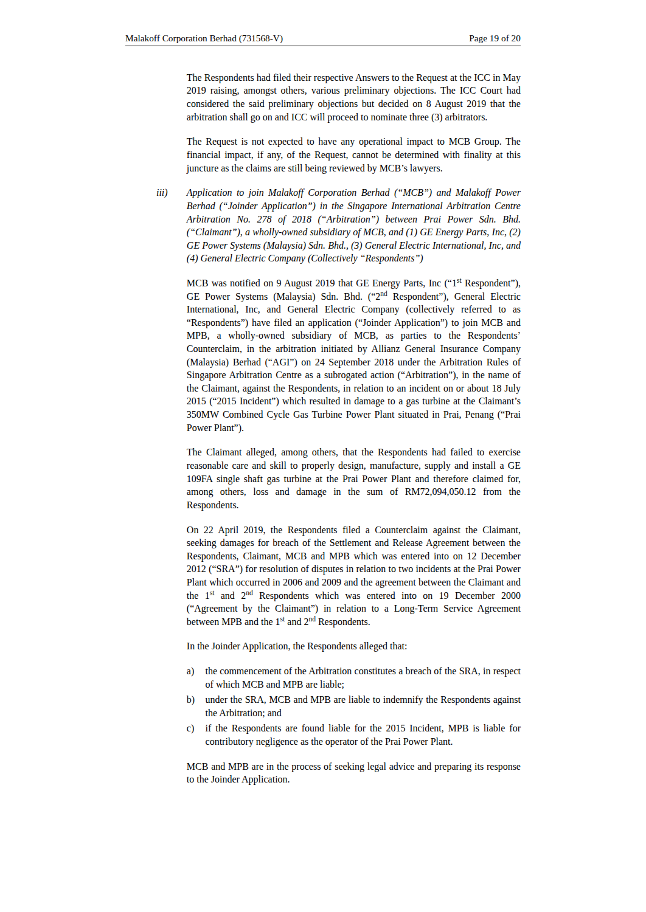Malakoff Corporation Berhad (731568-V)
Page 19 of 20
The Respondents had filed their respective Answers to the Request at the ICC in May 2019 raising, amongst others, various preliminary objections. The ICC Court had considered the said preliminary objections but decided on 8 August 2019 that the arbitration shall go on and ICC will proceed to nominate three (3) arbitrators.
The Request is not expected to have any operational impact to MCB Group. The financial impact, if any, of the Request, cannot be determined with finality at this juncture as the claims are still being reviewed by MCB’s lawyers.
iii)
Application to join Malakoff Corporation Berhad (“MCB”) and Malakoff Power Berhad (“Joinder Application”) in the Singapore International Arbitration Centre Arbitration No. 278 of 2018 (“Arbitration”) between Prai Power Sdn. Bhd. (“Claimant”), a wholly-owned subsidiary of MCB, and (1) GE Energy Parts, Inc, (2) GE Power Systems (Malaysia) Sdn. Bhd., (3) General Electric International, Inc, and (4) General Electric Company (Collectively “Respondents”)
MCB was notified on 9 August 2019 that GE Energy Parts, Inc (“1st Respondent”), GE Power Systems (Malaysia) Sdn. Bhd. (“2nd Respondent”), General Electric International, Inc, and General Electric Company (collectively referred to as “Respondents”) have filed an application (“Joinder Application”) to join MCB and MPB, a wholly-owned subsidiary of MCB, as parties to the Respondents’ Counterclaim, in the arbitration initiated by Allianz General Insurance Company (Malaysia) Berhad (“AGI”) on 24 September 2018 under the Arbitration Rules of Singapore Arbitration Centre as a subrogated action (“Arbitration”), in the name of the Claimant, against the Respondents, in relation to an incident on or about 18 July 2015 (“2015 Incident”) which resulted in damage to a gas turbine at the Claimant’s 350MW Combined Cycle Gas Turbine Power Plant situated in Prai, Penang (“Prai Power Plant”).
The Claimant alleged, among others, that the Respondents had failed to exercise reasonable care and skill to properly design, manufacture, supply and install a GE 109FA single shaft gas turbine at the Prai Power Plant and therefore claimed for, among others, loss and damage in the sum of RM72,094,050.12 from the Respondents.
On 22 April 2019, the Respondents filed a Counterclaim against the Claimant, seeking damages for breach of the Settlement and Release Agreement between the Respondents, Claimant, MCB and MPB which was entered into on 12 December 2012 (“SRA”) for resolution of disputes in relation to two incidents at the Prai Power Plant which occurred in 2006 and 2009 and the agreement between the Claimant and the 1st and 2nd Respondents which was entered into on 19 December 2000 (“Agreement by the Claimant”) in relation to a Long-Term Service Agreement between MPB and the 1st and 2nd Respondents.
In the Joinder Application, the Respondents alleged that:
a) the commencement of the Arbitration constitutes a breach of the SRA, in respect of which MCB and MPB are liable;
b) under the SRA, MCB and MPB are liable to indemnify the Respondents against the Arbitration; and
c) if the Respondents are found liable for the 2015 Incident, MPB is liable for contributory negligence as the operator of the Prai Power Plant.
MCB and MPB are in the process of seeking legal advice and preparing its response to the Joinder Application.